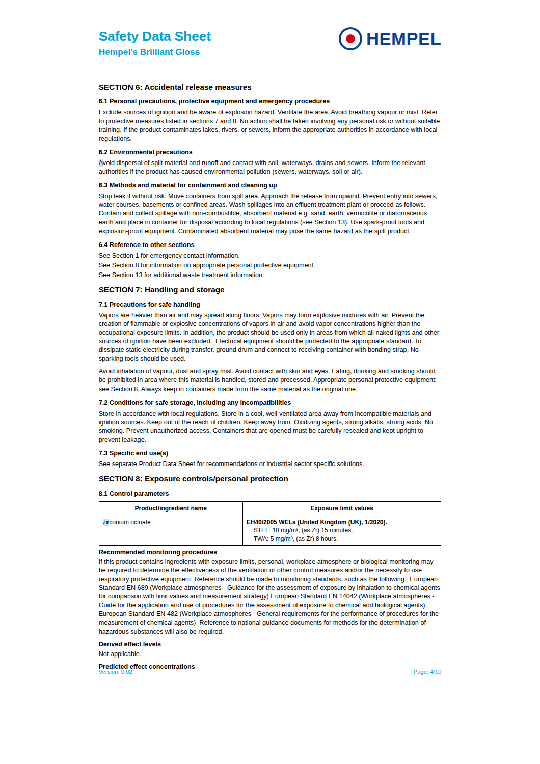Safety Data Sheet
Hempel's Brilliant Gloss
HEMPEL
SECTION 6: Accidental release measures
6.1 Personal precautions, protective equipment and emergency procedures
Exclude sources of ignition and be aware of explosion hazard. Ventilate the area. Avoid breathing vapour or mist. Refer to protective measures listed in sections 7 and 8. No action shall be taken involving any personal risk or without suitable training. If the product contaminates lakes, rivers, or sewers, inform the appropriate authorities in accordance with local regulations.
6.2 Environmental precautions
Avoid dispersal of spilt material and runoff and contact with soil, waterways, drains and sewers. Inform the relevant authorities if the product has caused environmental pollution (sewers, waterways, soil or air).
6.3 Methods and material for containment and cleaning up
Stop leak if without risk. Move containers from spill area. Approach the release from upwind. Prevent entry into sewers, water courses, basements or confined areas. Wash spillages into an effluent treatment plant or proceed as follows. Contain and collect spillage with non-combustible, absorbent material e.g. sand, earth, vermiculite or diatomaceous earth and place in container for disposal according to local regulations (see Section 13). Use spark-proof tools and explosion-proof equipment. Contaminated absorbent material may pose the same hazard as the spilt product.
6.4 Reference to other sections
See Section 1 for emergency contact information.
See Section 8 for information on appropriate personal protective equipment.
See Section 13 for additional waste treatment information.
SECTION 7: Handling and storage
7.1 Precautions for safe handling
Vapors are heavier than air and may spread along floors. Vapors may form explosive mixtures with air. Prevent the creation of flammable or explosive concentrations of vapors in air and avoid vapor concentrations higher than the occupational exposure limits. In addition, the product should be used only in areas from which all naked lights and other sources of ignition have been excluded. Electrical equipment should be protected to the appropriate standard. To dissipate static electricity during transfer, ground drum and connect to receiving container with bonding strap. No sparking tools should be used.
Avoid inhalation of vapour, dust and spray mist. Avoid contact with skin and eyes. Eating, drinking and smoking should be prohibited in area where this material is handled, stored and processed. Appropriate personal protective equipment: see Section 8. Always keep in containers made from the same material as the original one.
7.2 Conditions for safe storage, including any incompatibilities
Store in accordance with local regulations. Store in a cool, well-ventilated area away from incompatible materials and ignition sources. Keep out of the reach of children. Keep away from: Oxidizing agents, strong alkalis, strong acids. No smoking. Prevent unauthorized access. Containers that are opened must be carefully resealed and kept upright to prevent leakage.
7.3 Specific end use(s)
See separate Product Data Sheet for recommendations or industrial sector specific solutions.
SECTION 8: Exposure controls/personal protection
8.1 Control parameters
| Product/ingredient name | Exposure limit values |
| --- | --- |
| zir conium octoate | EH40/2005 WELs (United Kingdom (UK), 1/2020). STEL: 10 mg/m³, (as Zr) 15 minutes. TWA: 5 mg/m³, (as Zr) 8 hours. |
Recommended monitoring procedures
If this product contains ingredients with exposure limits, personal, workplace atmosphere or biological monitoring may be required to determine the effectiveness of the ventilation or other control measures and/or the necessity to use respiratory protective equipment. Reference should be made to monitoring standards, such as the following: European Standard EN 689 (Workplace atmospheres - Guidance for the assessment of exposure by inhalation to chemical agents for comparison with limit values and measurement strategy) European Standard EN 14042 (Workplace atmospheres - Guide for the application and use of procedures for the assessment of exposure to chemical and biological agents) European Standard EN 482 (Workplace atmospheres - General requirements for the performance of procedures for the measurement of chemical agents) Reference to national guidance documents for methods for the determination of hazardous substances will also be required.
Derived effect levels
Not applicable.
Predicted effect concentrations
Version: 0.02
Page: 4/10